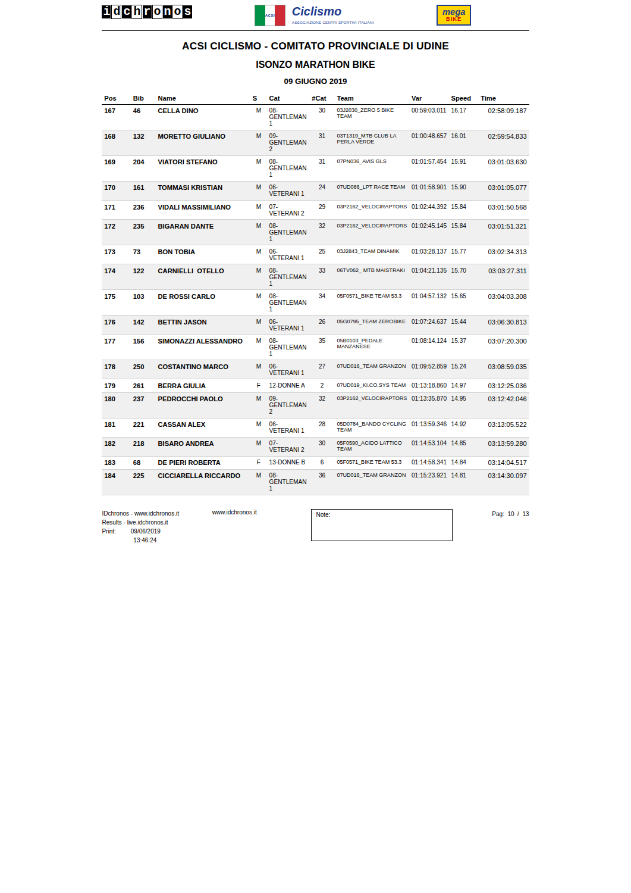idchronos
Ciclismo
ASSOCIAZIONE CENTRI SPORTIVI ITALIANI
mega BIKE
ACSI CICLISMO - COMITATO PROVINCIALE DI UDINE
ISONZO MARATHON BIKE
09 GIUGNO 2019
| Pos | Bib | Name | S | Cat | #Cat | Team | Var | Speed | Time |
| --- | --- | --- | --- | --- | --- | --- | --- | --- | --- |
| 167 | 46 | CELLA DINO | M | 08-GENTLEMAN 1 | 30 | 03J2030_ZERO 5 BIKE TEAM | 00:59:03.011 | 16.17 | 02:58:09.187 |
| 168 | 132 | MORETTO GIULIANO | M | 09-GENTLEMAN 2 | 31 | 03T1319_MTB CLUB LA PERLA VERDE | 01:00:48.657 | 16.01 | 02:59:54.833 |
| 169 | 204 | VIATORI STEFANO | M | 08-GENTLEMAN 1 | 31 | 07PN036_AVIS GLS | 01:01:57.454 | 15.91 | 03:01:03.630 |
| 170 | 161 | TOMMASI KRISTIAN | M | 06-VETERANI 1 | 24 | 07UD086_LPT RACE TEAM | 01:01:58.901 | 15.90 | 03:01:05.077 |
| 171 | 236 | VIDALI MASSIMILIANO | M | 07-VETERANI 2 | 29 | 03P2162_VELOCIRAPTORS | 01:02:44.392 | 15.84 | 03:01:50.568 |
| 172 | 235 | BIGARAN DANTE | M | 08-GENTLEMAN 1 | 32 | 03P2162_VELOCIRAPTORS | 01:02:45.145 | 15.84 | 03:01:51.321 |
| 173 | 73 | BON TOBIA | M | 06-VETERANI 1 | 25 | 03J2843_TEAM DINAMIK | 01:03:28.137 | 15.77 | 03:02:34.313 |
| 174 | 122 | CARNIELLI OTELLO | M | 08-GENTLEMAN 1 | 33 | 06TV062_ MTB MAISTRAKI | 01:04:21.135 | 15.70 | 03:03:27.311 |
| 175 | 103 | DE ROSSI CARLO | M | 08-GENTLEMAN 1 | 34 | 05F0571_BIKE TEAM 53.3 | 01:04:57.132 | 15.65 | 03:04:03.308 |
| 176 | 142 | BETTIN JASON | M | 06-VETERANI 1 | 26 | 05G0795_TEAM ZEROBIKE | 01:07:24.637 | 15.44 | 03:06:30.813 |
| 177 | 156 | SIMONAZZI ALESSANDRO | M | 08-GENTLEMAN 1 | 35 | 05B0103_PEDALE MANZANESE | 01:08:14.124 | 15.37 | 03:07:20.300 |
| 178 | 250 | COSTANTINO MARCO | M | 06-VETERANI 1 | 27 | 07UD016_TEAM GRANZON | 01:09:52.859 | 15.24 | 03:08:59.035 |
| 179 | 261 | BERRA GIULIA | F | 12-DONNE A | 2 | 07UD019_KI.CO.SYS TEAM | 01:13:18.860 | 14.97 | 03:12:25.036 |
| 180 | 237 | PEDROCCHI PAOLO | M | 09-GENTLEMAN 2 | 32 | 03P2162_VELOCIRAPTORS | 01:13:35.870 | 14.95 | 03:12:42.046 |
| 181 | 221 | CASSAN ALEX | M | 06-VETERANI 1 | 28 | 05D0784_BANDO CYCLING TEAM | 01:13:59.346 | 14.92 | 03:13:05.522 |
| 182 | 218 | BISARO ANDREA | M | 07-VETERANI 2 | 30 | 05F0590_ACIDO LATTICO TEAM | 01:14:53.104 | 14.85 | 03:13:59.280 |
| 183 | 68 | DE PIERI ROBERTA | F | 13-DONNE B | 6 | 05F0571_BIKE TEAM 53.3 | 01:14:58.341 | 14.84 | 03:14:04.517 |
| 184 | 225 | CICCIARELLA RICCARDO | M | 08-GENTLEMAN 1 | 36 | 07UD016_TEAM GRANZON | 01:15:23.921 | 14.81 | 03:14:30.097 |
IDchronos - www.idchronos.it
Results - live.idchronos.it
Print: 09/06/2019
13:46:24
www.idchronos.it
Note:
Pag: 10 / 13